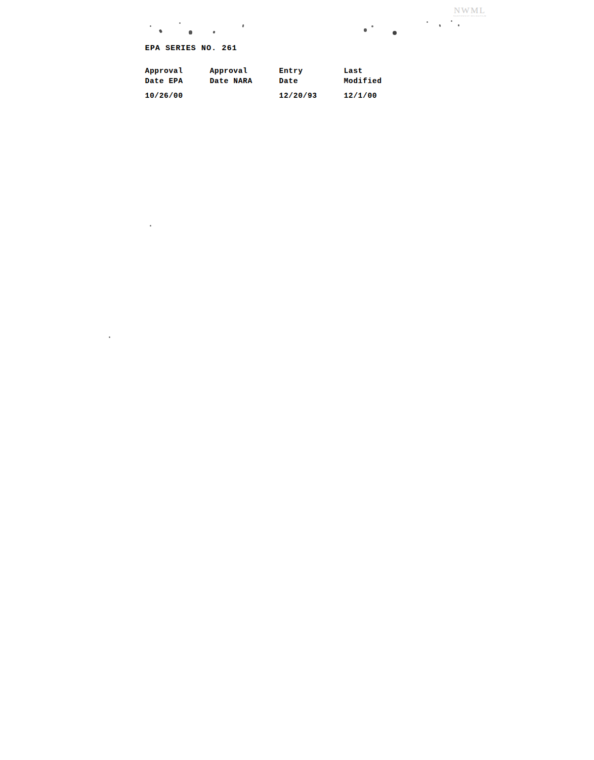NWMLNORTHWEST MICROFILM
EPA SERIES NO. 261
| Approval Date EPA | Approval Date NARA | Entry Date | Last Modified |
| --- | --- | --- | --- |
| 10/26/00 | | 12/20/93 | 12/1/00 |